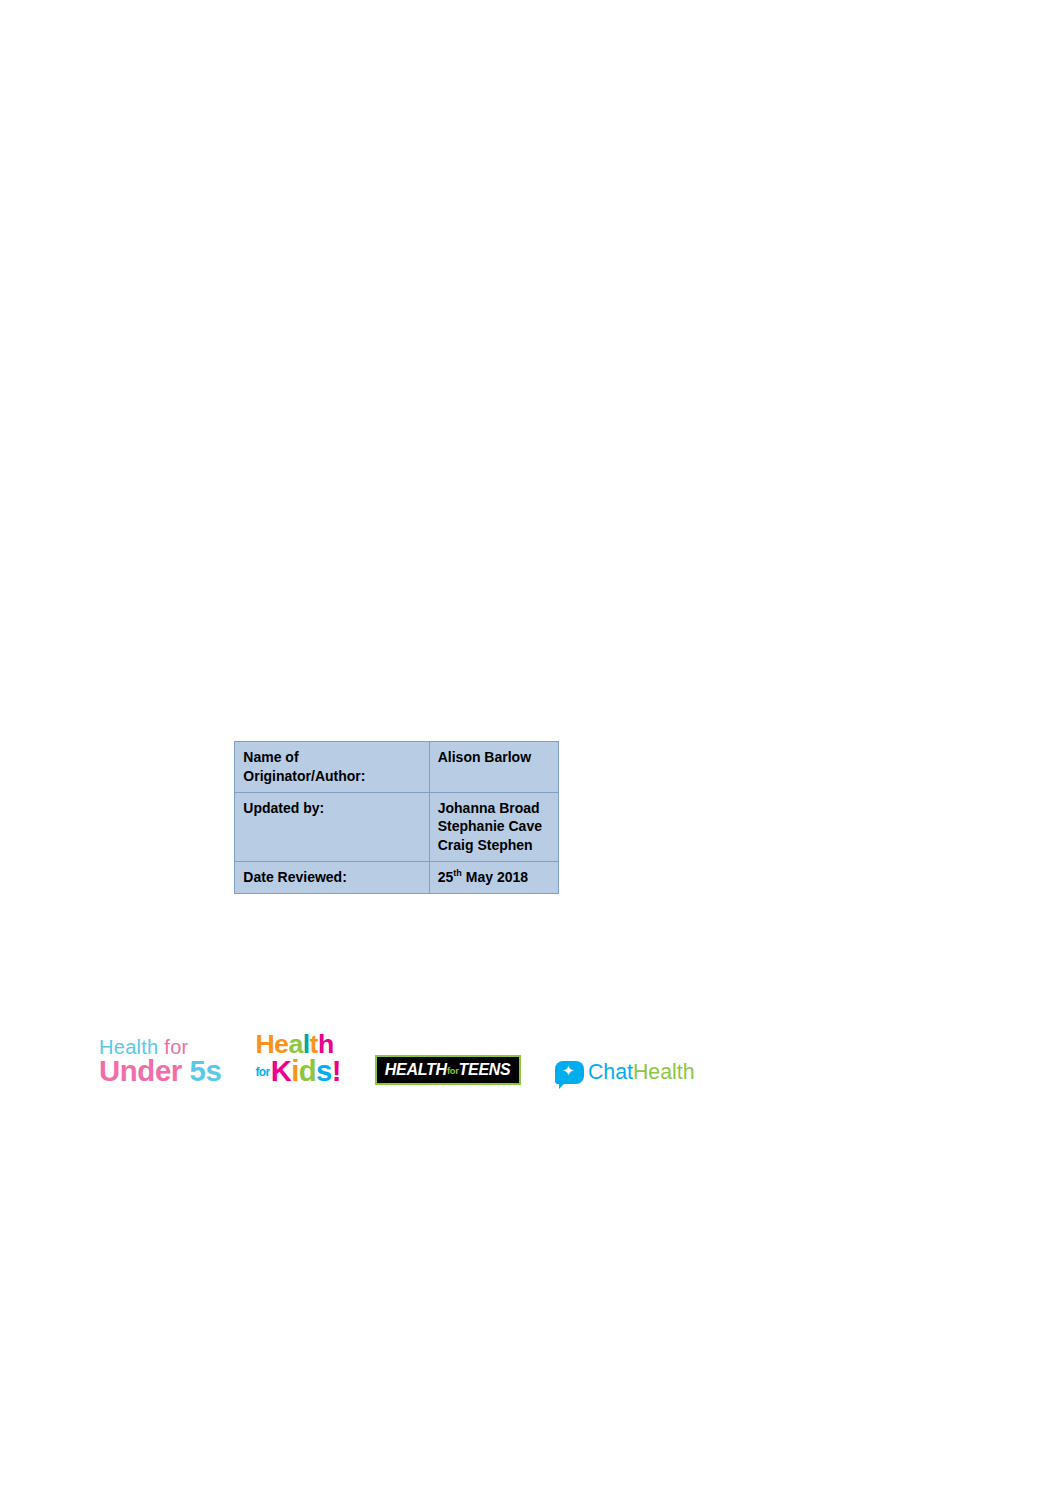| Name of Originator/Author: | Alison Barlow |
| Updated by: | Johanna Broad Stephanie Cave Craig Stephen |
| Date Reviewed: | 25 th May 2018 |
Health for
Under 5s
He alth
for Kids!
HEALTHfor TEENS
✦ Chat Health